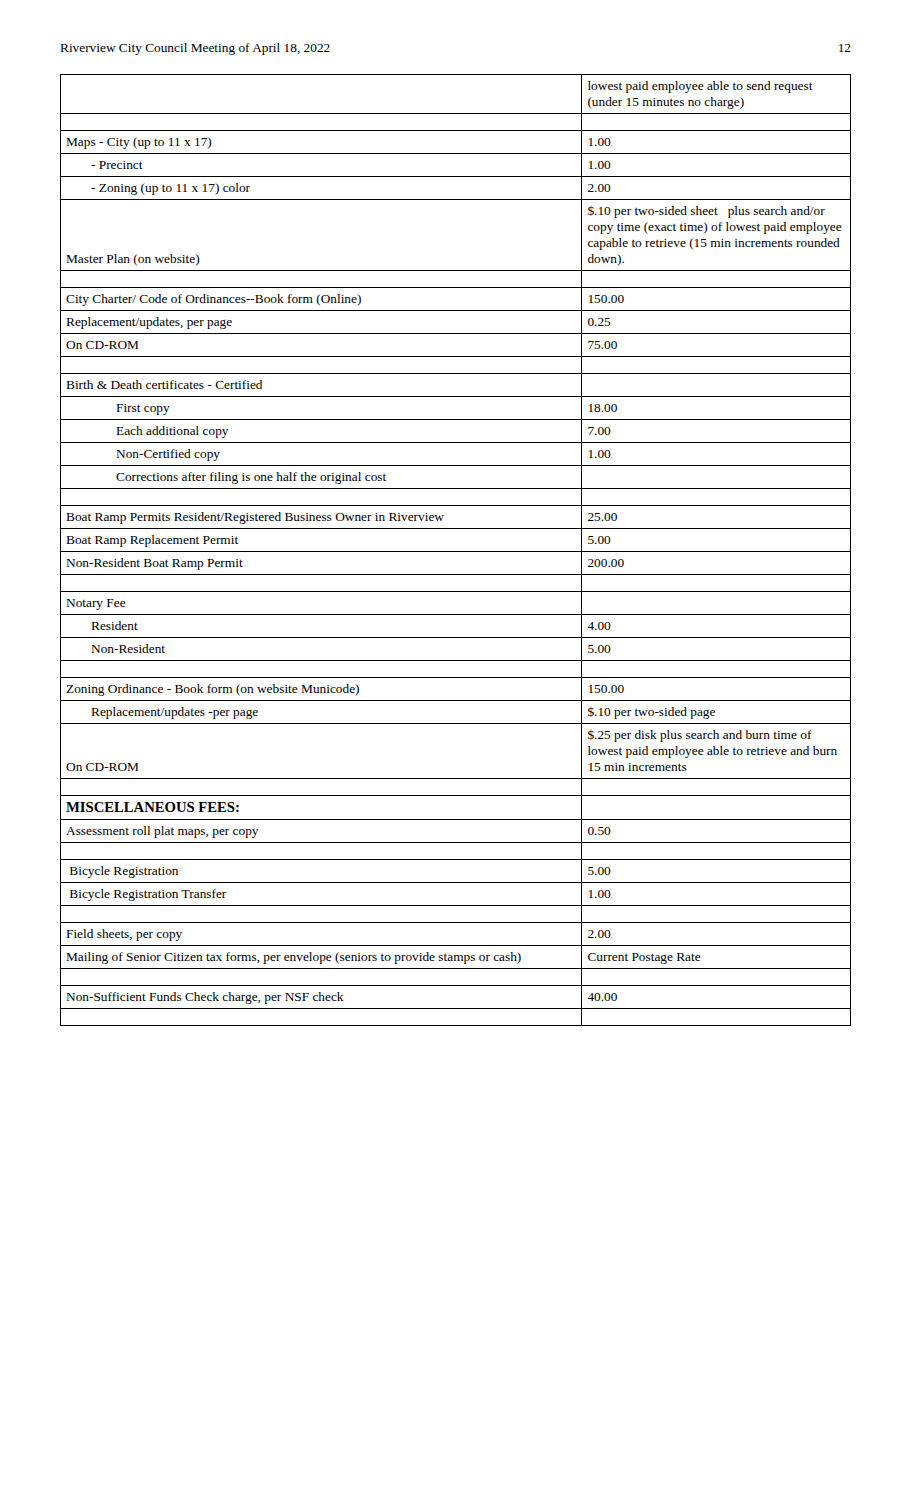Riverview City Council Meeting of April 18, 2022
12
| | lowest paid employee able to send request (under 15 minutes no charge) |
| Maps - City (up to 11 x 17) | 1.00 |
| - Precinct | 1.00 |
| - Zoning (up to 11 x 17) color | 2.00 |
| Master Plan (on website) | $.10 per two-sided sheet plus search and/or copy time (exact time) of lowest paid employee capable to retrieve (15 min increments rounded down). |
| City Charter/ Code of Ordinances--Book form (Online) | 150.00 |
| Replacement/updates, per page | 0.25 |
| On CD-ROM | 75.00 |
| Birth & Death certificates - Certified | |
| First copy | 18.00 |
| Each additional copy | 7.00 |
| Non-Certified copy | 1.00 |
| Corrections after filing is one half the original cost | |
| Boat Ramp Permits Resident/Registered Business Owner in Riverview | 25.00 |
| Boat Ramp Replacement Permit | 5.00 |
| Non-Resident Boat Ramp Permit | 200.00 |
| Notary Fee | |
| Resident | 4.00 |
| Non-Resident | 5.00 |
| Zoning Ordinance - Book form (on website Municode) | 150.00 |
| Replacement/updates -per page | $.10 per two-sided page |
| On CD-ROM | $.25 per disk plus search and burn time of lowest paid employee able to retrieve and burn 15 min increments |
| MISCELLANEOUS FEES: | |
| Assessment roll plat maps, per copy | 0.50 |
| Bicycle Registration | 5.00 |
| Bicycle Registration Transfer | 1.00 |
| Field sheets, per copy | 2.00 |
| Mailing of Senior Citizen tax forms, per envelope (seniors to provide stamps or cash) | Current Postage Rate |
| Non-Sufficient Funds Check charge, per NSF check | 40.00 |